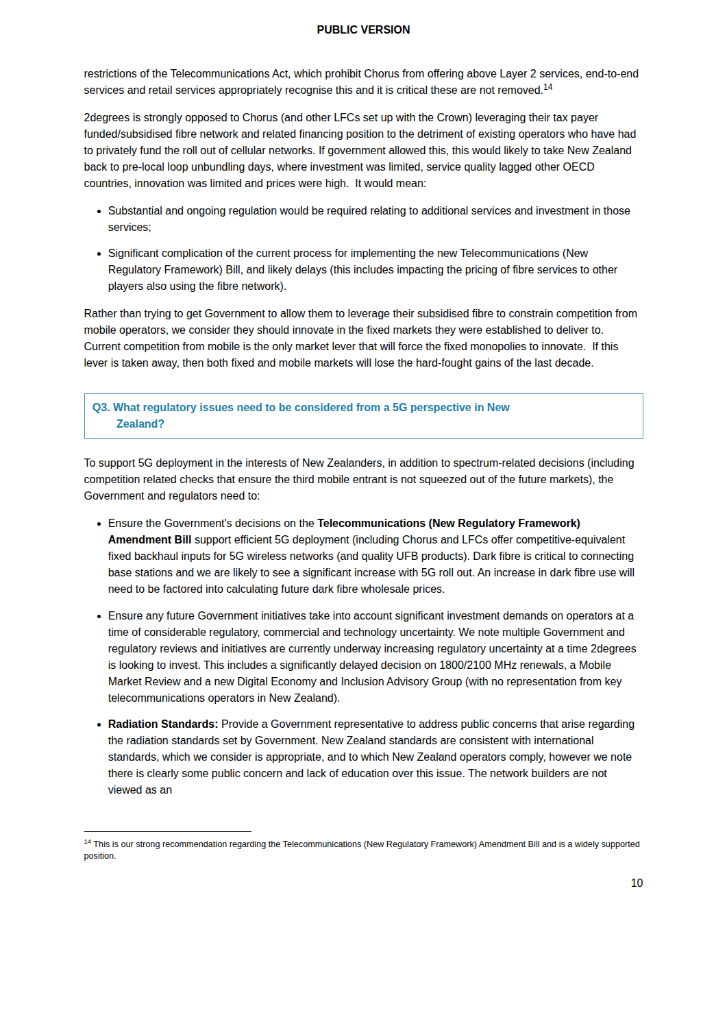PUBLIC VERSION
restrictions of the Telecommunications Act, which prohibit Chorus from offering above Layer 2 services, end-to-end services and retail services appropriately recognise this and it is critical these are not removed.14
2degrees is strongly opposed to Chorus (and other LFCs set up with the Crown) leveraging their tax payer funded/subsidised fibre network and related financing position to the detriment of existing operators who have had to privately fund the roll out of cellular networks. If government allowed this, this would likely to take New Zealand back to pre-local loop unbundling days, where investment was limited, service quality lagged other OECD countries, innovation was limited and prices were high. It would mean:
Substantial and ongoing regulation would be required relating to additional services and investment in those services;
Significant complication of the current process for implementing the new Telecommunications (New Regulatory Framework) Bill, and likely delays (this includes impacting the pricing of fibre services to other players also using the fibre network).
Rather than trying to get Government to allow them to leverage their subsidised fibre to constrain competition from mobile operators, we consider they should innovate in the fixed markets they were established to deliver to. Current competition from mobile is the only market lever that will force the fixed monopolies to innovate. If this lever is taken away, then both fixed and mobile markets will lose the hard-fought gains of the last decade.
Q3. What regulatory issues need to be considered from a 5G perspective in New Zealand?
To support 5G deployment in the interests of New Zealanders, in addition to spectrum-related decisions (including competition related checks that ensure the third mobile entrant is not squeezed out of the future markets), the Government and regulators need to:
Ensure the Government's decisions on the Telecommunications (New Regulatory Framework) Amendment Bill support efficient 5G deployment (including Chorus and LFCs offer competitive-equivalent fixed backhaul inputs for 5G wireless networks (and quality UFB products). Dark fibre is critical to connecting base stations and we are likely to see a significant increase with 5G roll out. An increase in dark fibre use will need to be factored into calculating future dark fibre wholesale prices.
Ensure any future Government initiatives take into account significant investment demands on operators at a time of considerable regulatory, commercial and technology uncertainty. We note multiple Government and regulatory reviews and initiatives are currently underway increasing regulatory uncertainty at a time 2degrees is looking to invest. This includes a significantly delayed decision on 1800/2100 MHz renewals, a Mobile Market Review and a new Digital Economy and Inclusion Advisory Group (with no representation from key telecommunications operators in New Zealand).
Radiation Standards: Provide a Government representative to address public concerns that arise regarding the radiation standards set by Government. New Zealand standards are consistent with international standards, which we consider is appropriate, and to which New Zealand operators comply, however we note there is clearly some public concern and lack of education over this issue. The network builders are not viewed as an
14 This is our strong recommendation regarding the Telecommunications (New Regulatory Framework) Amendment Bill and is a widely supported position.
10